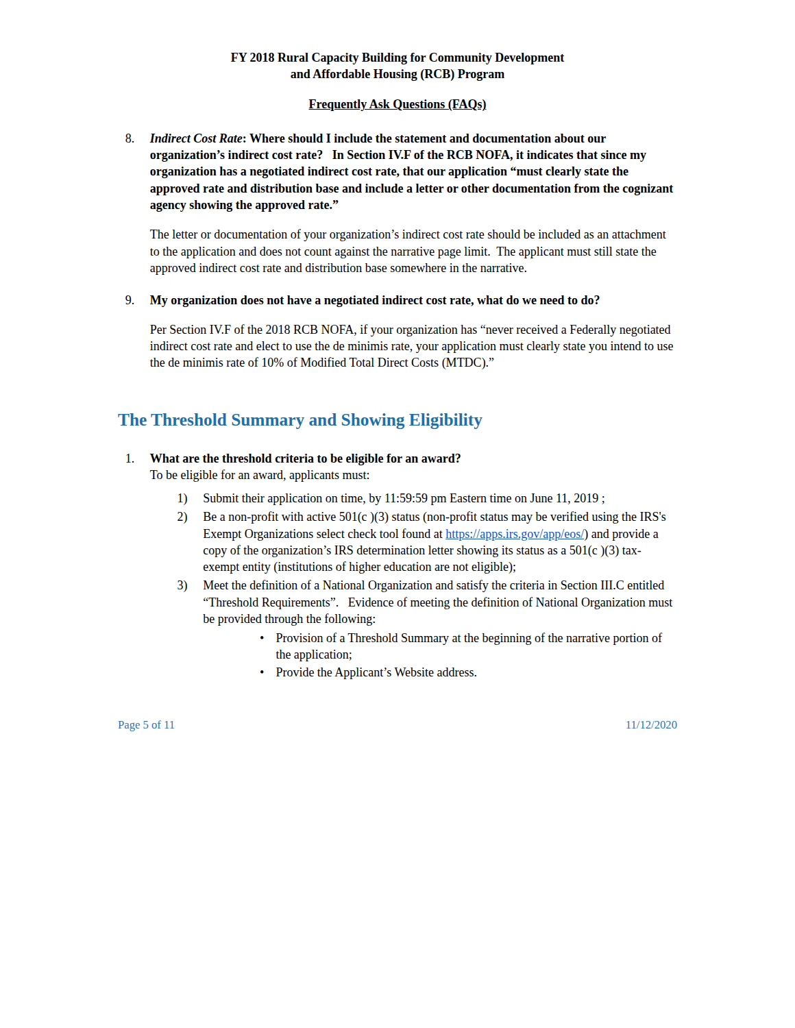FY 2018 Rural Capacity Building for Community Development and Affordable Housing (RCB) Program
Frequently Ask Questions (FAQs)
8.
Indirect Cost Rate: Where should I include the statement and documentation about our organization’s indirect cost rate? In Section IV.F of the RCB NOFA, it indicates that since my organization has a negotiated indirect cost rate, that our application “must clearly state the approved rate and distribution base and include a letter or other documentation from the cognizant agency showing the approved rate.”
The letter or documentation of your organization’s indirect cost rate should be included as an attachment to the application and does not count against the narrative page limit. The applicant must still state the approved indirect cost rate and distribution base somewhere in the narrative.
9.
My organization does not have a negotiated indirect cost rate, what do we need to do?
Per Section IV.F of the 2018 RCB NOFA, if your organization has “never received a Federally negotiated indirect cost rate and elect to use the de minimis rate, your application must clearly state you intend to use the de minimis rate of 10% of Modified Total Direct Costs (MTDC).”
The Threshold Summary and Showing Eligibility
1.
What are the threshold criteria to be eligible for an award?
To be eligible for an award, applicants must:
1) Submit their application on time, by 11:59:59 pm Eastern time on June 11, 2019 ;
2) Be a non-profit with active 501(c )(3) status (non-profit status may be verified using the IRS's Exempt Organizations select check tool found at https://apps.irs.gov/app/eos/) and provide a copy of the organization’s IRS determination letter showing its status as a 501(c )(3) tax-exempt entity (institutions of higher education are not eligible);
3) Meet the definition of a National Organization and satisfy the criteria in Section III.C entitled “Threshold Requirements”. Evidence of meeting the definition of National Organization must be provided through the following:
Provision of a Threshold Summary at the beginning of the narrative portion of the application;
Provide the Applicant’s Website address.
Page 5 of 11 11/12/2020